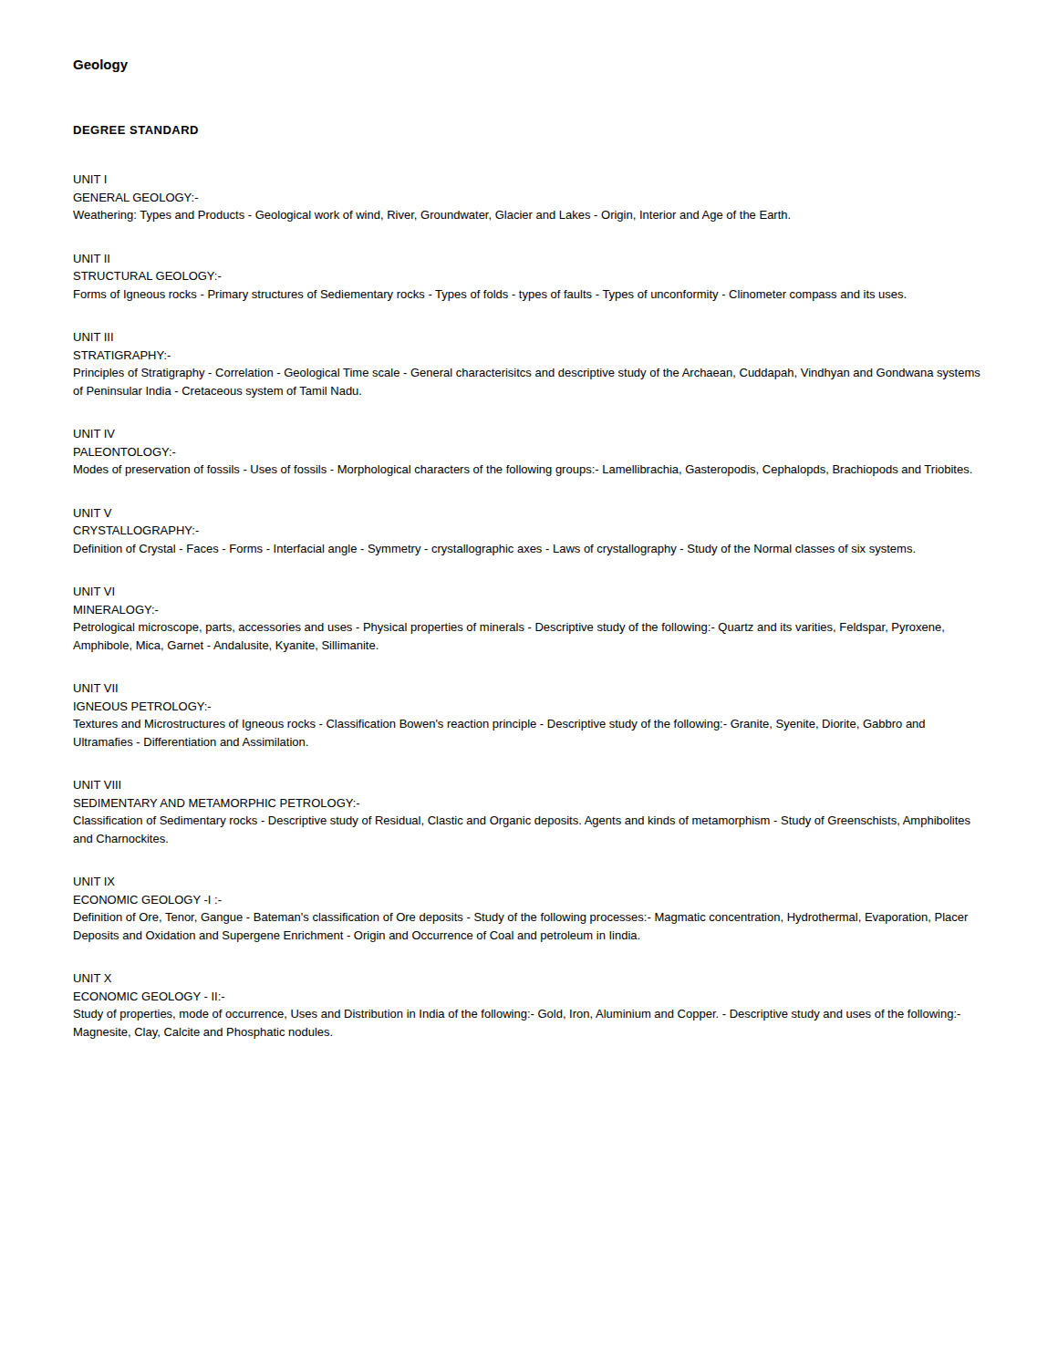Geology
DEGREE STANDARD
UNIT I
GENERAL GEOLOGY:-
Weathering: Types and Products - Geological work of wind, River, Groundwater, Glacier and Lakes - Origin, Interior and Age of the Earth.
UNIT II
STRUCTURAL GEOLOGY:-
Forms of Igneous rocks - Primary structures of Sediementary rocks - Types of folds - types of faults - Types of unconformity - Clinometer compass and its uses.
UNIT III
STRATIGRAPHY:-
Principles of Stratigraphy - Correlation - Geological Time scale - General characterisitcs and descriptive study of the Archaean, Cuddapah, Vindhyan and Gondwana systems of Peninsular India - Cretaceous system of Tamil Nadu.
UNIT IV
PALEONTOLOGY:-
Modes of preservation of fossils - Uses of fossils - Morphological characters of the following groups:- Lamellibrachia, Gasteropodis, Cephalopds, Brachiopods and Triobites.
UNIT V
CRYSTALLOGRAPHY:-
Definition of Crystal - Faces - Forms - Interfacial angle - Symmetry - crystallographic axes - Laws of crystallography - Study of the Normal classes of six systems.
UNIT VI
MINERALOGY:-
Petrological microscope, parts, accessories and uses - Physical properties of minerals - Descriptive study of the following:- Quartz and its varities, Feldspar, Pyroxene, Amphibole, Mica, Garnet - Andalusite, Kyanite, Sillimanite.
UNIT VII
IGNEOUS PETROLOGY:-
Textures and Microstructures of Igneous rocks - Classification Bowen's reaction principle - Descriptive study of the following:- Granite, Syenite, Diorite, Gabbro and Ultramafies - Differentiation and Assimilation.
UNIT VIII
SEDIMENTARY AND METAMORPHIC PETROLOGY:-
Classification of Sedimentary rocks - Descriptive study of Residual, Clastic and Organic deposits. Agents and kinds of metamorphism - Study of Greenschists, Amphibolites and Charnockites.
UNIT IX
ECONOMIC GEOLOGY -I :-
Definition of Ore, Tenor, Gangue - Bateman's classification of Ore deposits - Study of the following processes:- Magmatic concentration, Hydrothermal, Evaporation, Placer Deposits and Oxidation and Supergene Enrichment - Origin and Occurrence of Coal and petroleum in Iindia.
UNIT X
ECONOMIC GEOLOGY - II:-
Study of properties, mode of occurrence, Uses and Distribution in India of the following:- Gold, Iron, Aluminium and Copper. - Descriptive study and uses of the following:- Magnesite, Clay, Calcite and Phosphatic nodules.